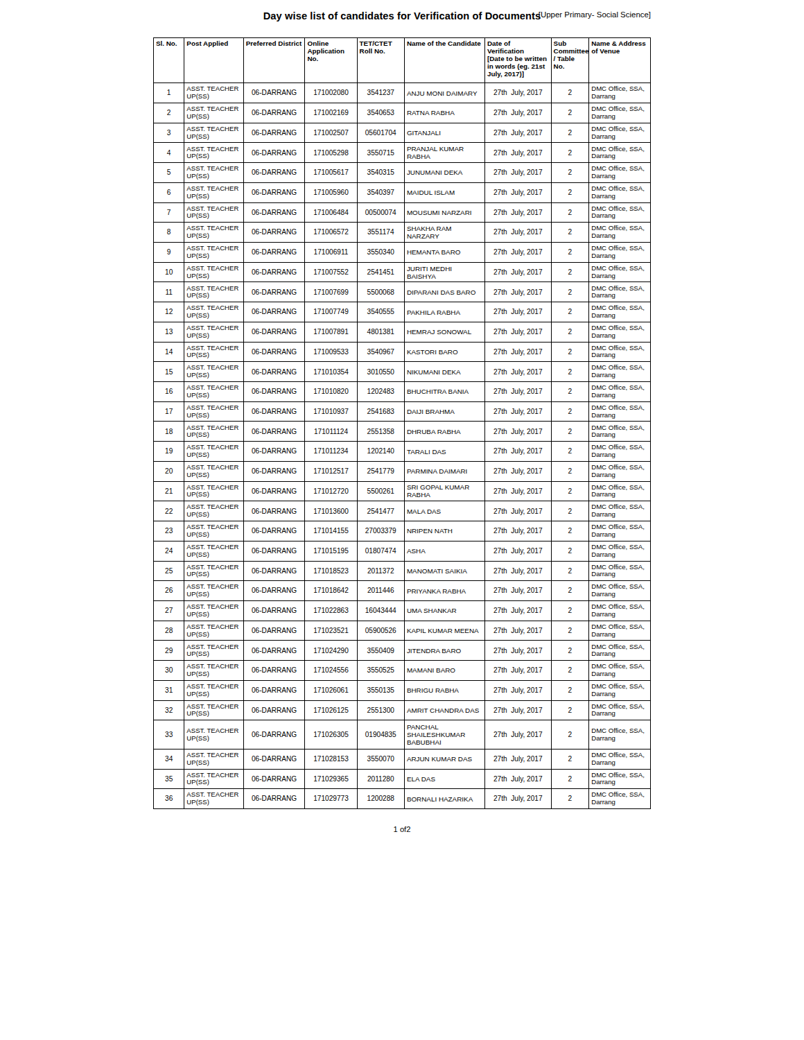[Upper Primary- Social Science]
Day wise list of candidates for Verification of Documents
| Sl. No. | Post Applied | Preferred District | Online Application No. | TET/CTET Roll No. | Name of the Candidate | Date of Verification [Date to be written in words (eg. 21st July, 2017)] | Sub Committee / Table No. | Name & Address of Venue |
| --- | --- | --- | --- | --- | --- | --- | --- | --- |
| 1 | ASST. TEACHER UP(SS) | 06-DARRANG | 171002080 | 3541237 | ANJU MONI DAIMARY | 27th July, 2017 | 2 | DMC Office, SSA, Darrang |
| 2 | ASST. TEACHER UP(SS) | 06-DARRANG | 171002169 | 3540653 | RATNA RABHA | 27th July, 2017 | 2 | DMC Office, SSA, Darrang |
| 3 | ASST. TEACHER UP(SS) | 06-DARRANG | 171002507 | 05601704 | GITANJALI | 27th July, 2017 | 2 | DMC Office, SSA, Darrang |
| 4 | ASST. TEACHER UP(SS) | 06-DARRANG | 171005298 | 3550715 | PRANJAL KUMAR RABHA | 27th July, 2017 | 2 | DMC Office, SSA, Darrang |
| 5 | ASST. TEACHER UP(SS) | 06-DARRANG | 171005617 | 3540315 | JUNUMANI DEKA | 27th July, 2017 | 2 | DMC Office, SSA, Darrang |
| 6 | ASST. TEACHER UP(SS) | 06-DARRANG | 171005960 | 3540397 | MAIDUL ISLAM | 27th July, 2017 | 2 | DMC Office, SSA, Darrang |
| 7 | ASST. TEACHER UP(SS) | 06-DARRANG | 171006484 | 00500074 | MOUSUMI NARZARI | 27th July, 2017 | 2 | DMC Office, SSA, Darrang |
| 8 | ASST. TEACHER UP(SS) | 06-DARRANG | 171006572 | 3551174 | SHAKHA RAM NARZARY | 27th July, 2017 | 2 | DMC Office, SSA, Darrang |
| 9 | ASST. TEACHER UP(SS) | 06-DARRANG | 171006911 | 3550340 | HEMANTA BARO | 27th July, 2017 | 2 | DMC Office, SSA, Darrang |
| 10 | ASST. TEACHER UP(SS) | 06-DARRANG | 171007552 | 2541451 | JURITI MEDHI BAISHYA | 27th July, 2017 | 2 | DMC Office, SSA, Darrang |
| 11 | ASST. TEACHER UP(SS) | 06-DARRANG | 171007699 | 5500068 | DIPARANI DAS BARO | 27th July, 2017 | 2 | DMC Office, SSA, Darrang |
| 12 | ASST. TEACHER UP(SS) | 06-DARRANG | 171007749 | 3540555 | PAKHILA RABHA | 27th July, 2017 | 2 | DMC Office, SSA, Darrang |
| 13 | ASST. TEACHER UP(SS) | 06-DARRANG | 171007891 | 4801381 | HEMRAJ SONOWAL | 27th July, 2017 | 2 | DMC Office, SSA, Darrang |
| 14 | ASST. TEACHER UP(SS) | 06-DARRANG | 171009533 | 3540967 | KASTORI BARO | 27th July, 2017 | 2 | DMC Office, SSA, Darrang |
| 15 | ASST. TEACHER UP(SS) | 06-DARRANG | 171010354 | 3010550 | NIKUMANI DEKA | 27th July, 2017 | 2 | DMC Office, SSA, Darrang |
| 16 | ASST. TEACHER UP(SS) | 06-DARRANG | 171010820 | 1202483 | BHUCHITRA BANIA | 27th July, 2017 | 2 | DMC Office, SSA, Darrang |
| 17 | ASST. TEACHER UP(SS) | 06-DARRANG | 171010937 | 2541683 | DAIJI BRAHMA | 27th July, 2017 | 2 | DMC Office, SSA, Darrang |
| 18 | ASST. TEACHER UP(SS) | 06-DARRANG | 171011124 | 2551358 | DHRUBA RABHA | 27th July, 2017 | 2 | DMC Office, SSA, Darrang |
| 19 | ASST. TEACHER UP(SS) | 06-DARRANG | 171011234 | 1202140 | TARALI DAS | 27th July, 2017 | 2 | DMC Office, SSA, Darrang |
| 20 | ASST. TEACHER UP(SS) | 06-DARRANG | 171012517 | 2541779 | PARMINA DAIMARI | 27th July, 2017 | 2 | DMC Office, SSA, Darrang |
| 21 | ASST. TEACHER UP(SS) | 06-DARRANG | 171012720 | 5500261 | SRI GOPAL KUMAR RABHA | 27th July, 2017 | 2 | DMC Office, SSA, Darrang |
| 22 | ASST. TEACHER UP(SS) | 06-DARRANG | 171013600 | 2541477 | MALA DAS | 27th July, 2017 | 2 | DMC Office, SSA, Darrang |
| 23 | ASST. TEACHER UP(SS) | 06-DARRANG | 171014155 | 27003379 | NRIPEN NATH | 27th July, 2017 | 2 | DMC Office, SSA, Darrang |
| 24 | ASST. TEACHER UP(SS) | 06-DARRANG | 171015195 | 01807474 | ASHA | 27th July, 2017 | 2 | DMC Office, SSA, Darrang |
| 25 | ASST. TEACHER UP(SS) | 06-DARRANG | 171018523 | 2011372 | MANOMATI SAIKIA | 27th July, 2017 | 2 | DMC Office, SSA, Darrang |
| 26 | ASST. TEACHER UP(SS) | 06-DARRANG | 171018642 | 2011446 | PRIYANKA RABHA | 27th July, 2017 | 2 | DMC Office, SSA, Darrang |
| 27 | ASST. TEACHER UP(SS) | 06-DARRANG | 171022863 | 16043444 | UMA SHANKAR | 27th July, 2017 | 2 | DMC Office, SSA, Darrang |
| 28 | ASST. TEACHER UP(SS) | 06-DARRANG | 171023521 | 05900526 | KAPIL KUMAR MEENA | 27th July, 2017 | 2 | DMC Office, SSA, Darrang |
| 29 | ASST. TEACHER UP(SS) | 06-DARRANG | 171024290 | 3550409 | JITENDRA BARO | 27th July, 2017 | 2 | DMC Office, SSA, Darrang |
| 30 | ASST. TEACHER UP(SS) | 06-DARRANG | 171024556 | 3550525 | MAMANI BARO | 27th July, 2017 | 2 | DMC Office, SSA, Darrang |
| 31 | ASST. TEACHER UP(SS) | 06-DARRANG | 171026061 | 3550135 | BHRIGU RABHA | 27th July, 2017 | 2 | DMC Office, SSA, Darrang |
| 32 | ASST. TEACHER UP(SS) | 06-DARRANG | 171026125 | 2551300 | AMRIT CHANDRA DAS | 27th July, 2017 | 2 | DMC Office, SSA, Darrang |
| 33 | ASST. TEACHER UP(SS) | 06-DARRANG | 171026305 | 01904835 | PANCHAL SHAILESHKUMAR BABUBHAI | 27th July, 2017 | 2 | DMC Office, SSA, Darrang |
| 34 | ASST. TEACHER UP(SS) | 06-DARRANG | 171028153 | 3550070 | ARJUN KUMAR DAS | 27th July, 2017 | 2 | DMC Office, SSA, Darrang |
| 35 | ASST. TEACHER UP(SS) | 06-DARRANG | 171029365 | 2011280 | ELA DAS | 27th July, 2017 | 2 | DMC Office, SSA, Darrang |
| 36 | ASST. TEACHER UP(SS) | 06-DARRANG | 171029773 | 1200288 | BORNALI HAZARIKA | 27th July, 2017 | 2 | DMC Office, SSA, Darrang |
1 of2